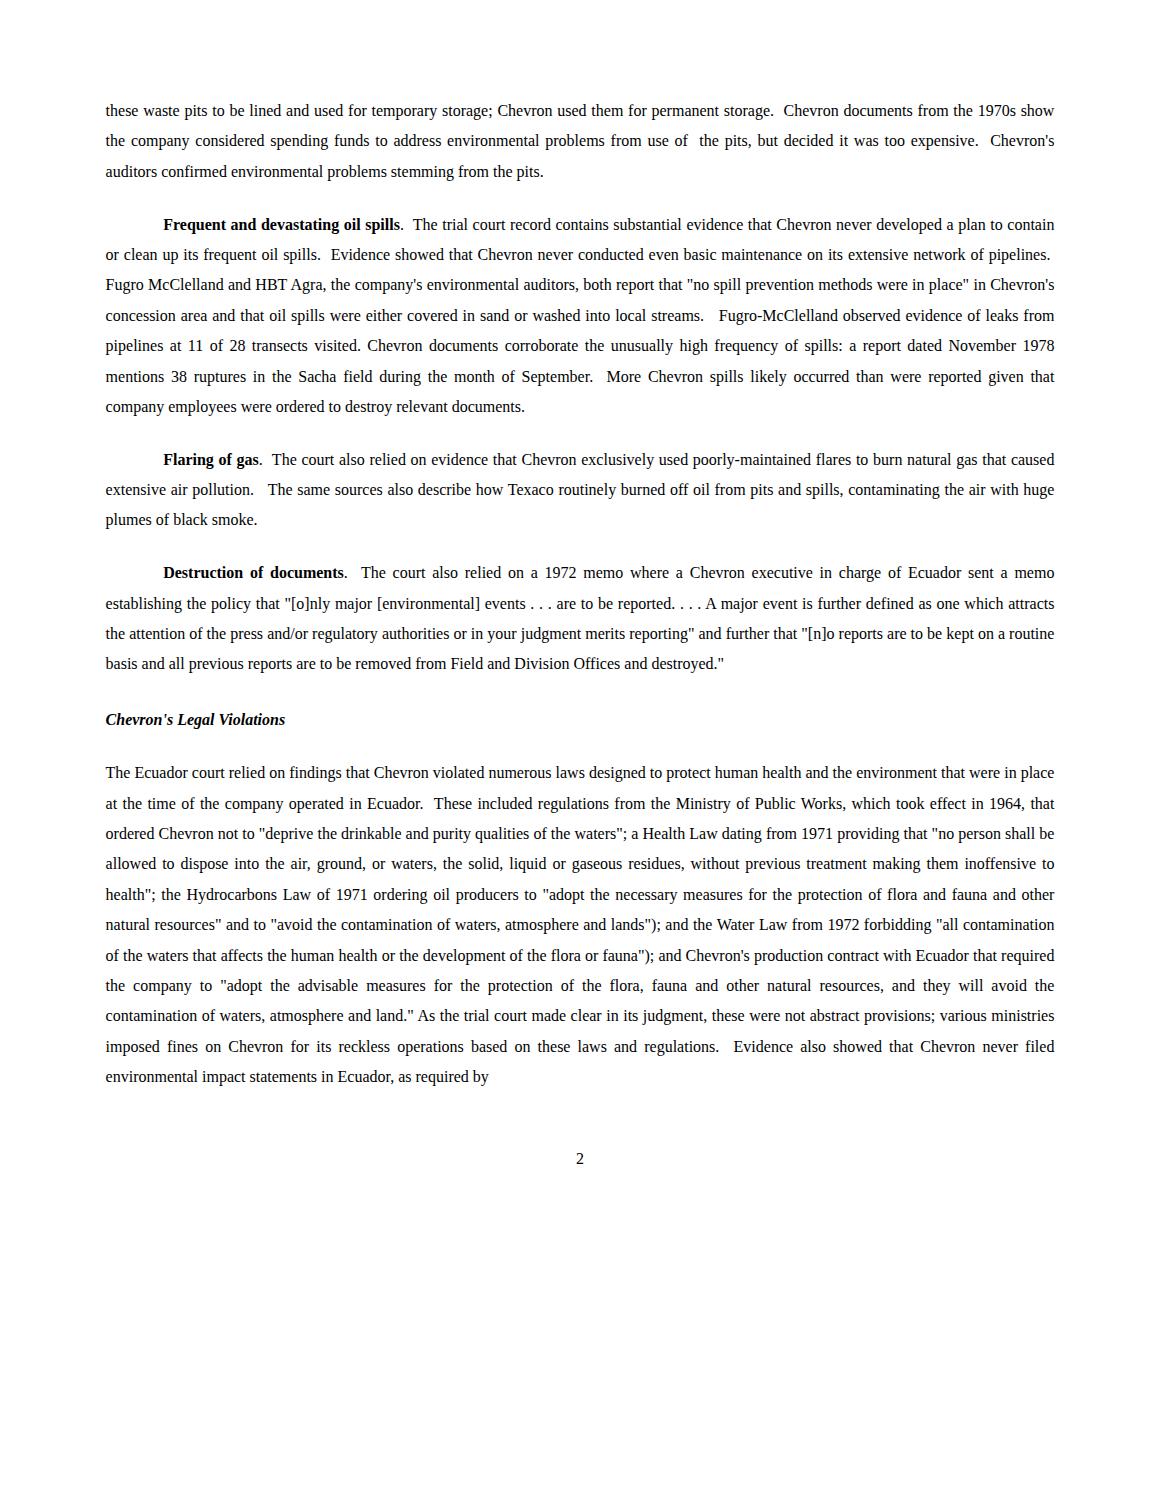these waste pits to be lined and used for temporary storage; Chevron used them for permanent storage. Chevron documents from the 1970s show the company considered spending funds to address environmental problems from use of the pits, but decided it was too expensive. Chevron's auditors confirmed environmental problems stemming from the pits.
Frequent and devastating oil spills. The trial court record contains substantial evidence that Chevron never developed a plan to contain or clean up its frequent oil spills. Evidence showed that Chevron never conducted even basic maintenance on its extensive network of pipelines. Fugro McClelland and HBT Agra, the company's environmental auditors, both report that "no spill prevention methods were in place" in Chevron's concession area and that oil spills were either covered in sand or washed into local streams. Fugro-McClelland observed evidence of leaks from pipelines at 11 of 28 transects visited. Chevron documents corroborate the unusually high frequency of spills: a report dated November 1978 mentions 38 ruptures in the Sacha field during the month of September. More Chevron spills likely occurred than were reported given that company employees were ordered to destroy relevant documents.
Flaring of gas. The court also relied on evidence that Chevron exclusively used poorly-maintained flares to burn natural gas that caused extensive air pollution. The same sources also describe how Texaco routinely burned off oil from pits and spills, contaminating the air with huge plumes of black smoke.
Destruction of documents. The court also relied on a 1972 memo where a Chevron executive in charge of Ecuador sent a memo establishing the policy that "[o]nly major [environmental] events . . . are to be reported. . . . A major event is further defined as one which attracts the attention of the press and/or regulatory authorities or in your judgment merits reporting" and further that "[n]o reports are to be kept on a routine basis and all previous reports are to be removed from Field and Division Offices and destroyed."
Chevron's Legal Violations
The Ecuador court relied on findings that Chevron violated numerous laws designed to protect human health and the environment that were in place at the time of the company operated in Ecuador. These included regulations from the Ministry of Public Works, which took effect in 1964, that ordered Chevron not to "deprive the drinkable and purity qualities of the waters"; a Health Law dating from 1971 providing that "no person shall be allowed to dispose into the air, ground, or waters, the solid, liquid or gaseous residues, without previous treatment making them inoffensive to health"; the Hydrocarbons Law of 1971 ordering oil producers to "adopt the necessary measures for the protection of flora and fauna and other natural resources" and to "avoid the contamination of waters, atmosphere and lands"); and the Water Law from 1972 forbidding "all contamination of the waters that affects the human health or the development of the flora or fauna"); and Chevron's production contract with Ecuador that required the company to "adopt the advisable measures for the protection of the flora, fauna and other natural resources, and they will avoid the contamination of waters, atmosphere and land." As the trial court made clear in its judgment, these were not abstract provisions; various ministries imposed fines on Chevron for its reckless operations based on these laws and regulations. Evidence also showed that Chevron never filed environmental impact statements in Ecuador, as required by
2